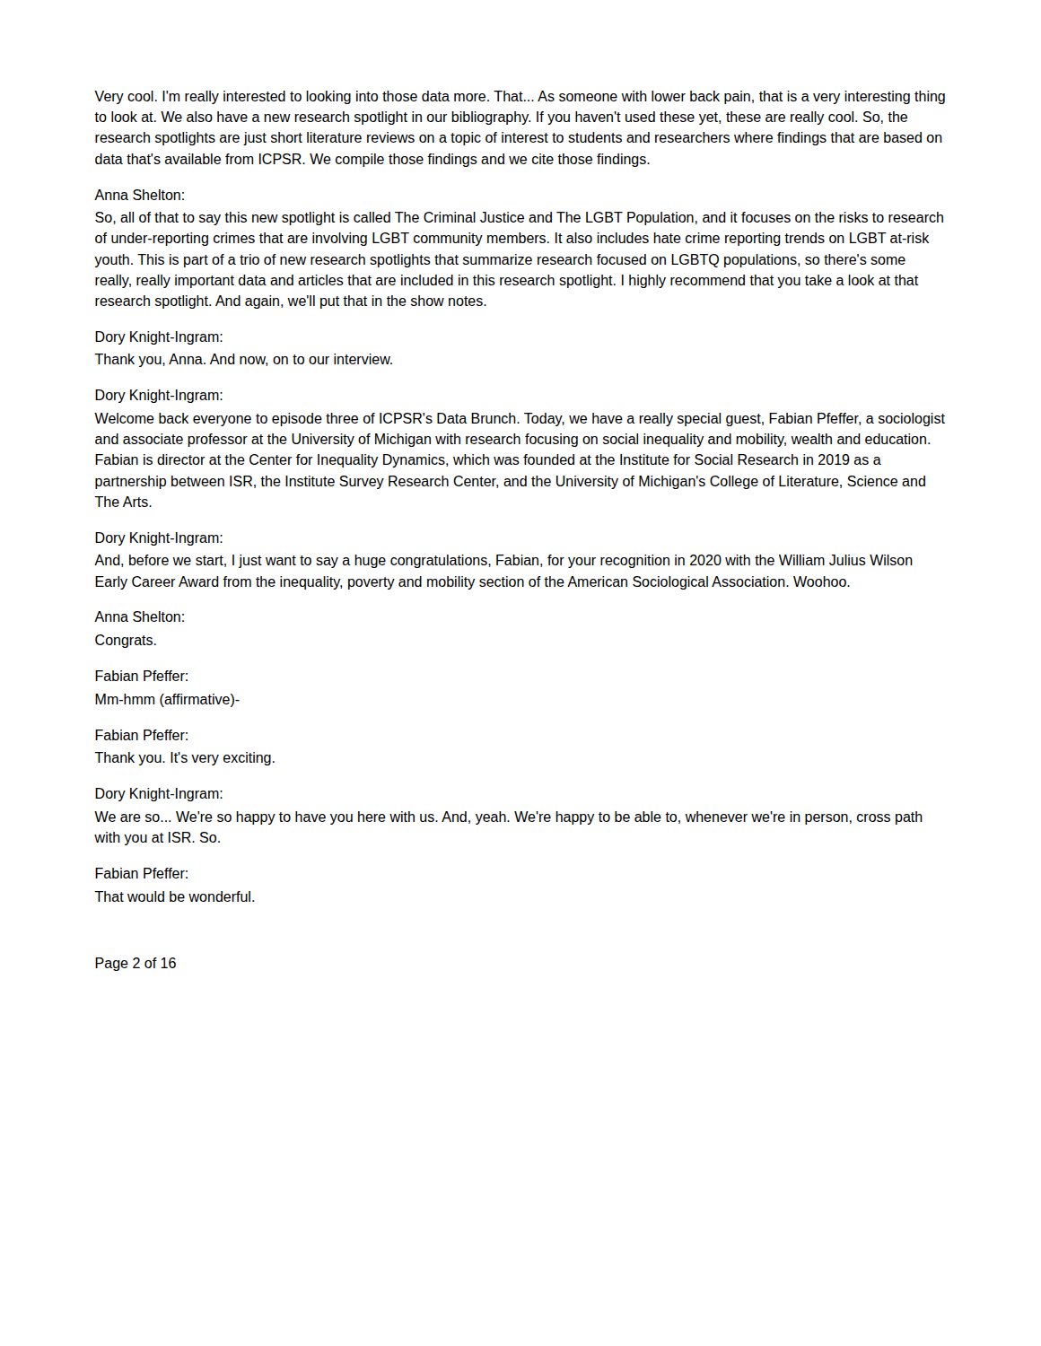Very cool. I'm really interested to looking into those data more. That... As someone with lower back pain, that is a very interesting thing to look at. We also have a new research spotlight in our bibliography. If you haven't used these yet, these are really cool. So, the research spotlights are just short literature reviews on a topic of interest to students and researchers where findings that are based on data that's available from ICPSR. We compile those findings and we cite those findings.
Anna Shelton:
So, all of that to say this new spotlight is called The Criminal Justice and The LGBT Population, and it focuses on the risks to research of under-reporting crimes that are involving LGBT community members. It also includes hate crime reporting trends on LGBT at-risk youth. This is part of a trio of new research spotlights that summarize research focused on LGBTQ populations, so there's some really, really important data and articles that are included in this research spotlight. I highly recommend that you take a look at that research spotlight. And again, we'll put that in the show notes.
Dory Knight-Ingram:
Thank you, Anna. And now, on to our interview.
Dory Knight-Ingram:
Welcome back everyone to episode three of ICPSR's Data Brunch. Today, we have a really special guest, Fabian Pfeffer, a sociologist and associate professor at the University of Michigan with research focusing on social inequality and mobility, wealth and education. Fabian is director at the Center for Inequality Dynamics, which was founded at the Institute for Social Research in 2019 as a partnership between ISR, the Institute Survey Research Center, and the University of Michigan's College of Literature, Science and The Arts.
Dory Knight-Ingram:
And, before we start, I just want to say a huge congratulations, Fabian, for your recognition in 2020 with the William Julius Wilson Early Career Award from the inequality, poverty and mobility section of the American Sociological Association. Woohoo.
Anna Shelton:
Congrats.
Fabian Pfeffer:
Mm-hmm (affirmative)-
Fabian Pfeffer:
Thank you. It's very exciting.
Dory Knight-Ingram:
We are so... We're so happy to have you here with us. And, yeah. We're happy to be able to, whenever we're in person, cross path with you at ISR. So.
Fabian Pfeffer:
That would be wonderful.
Page 2 of 16